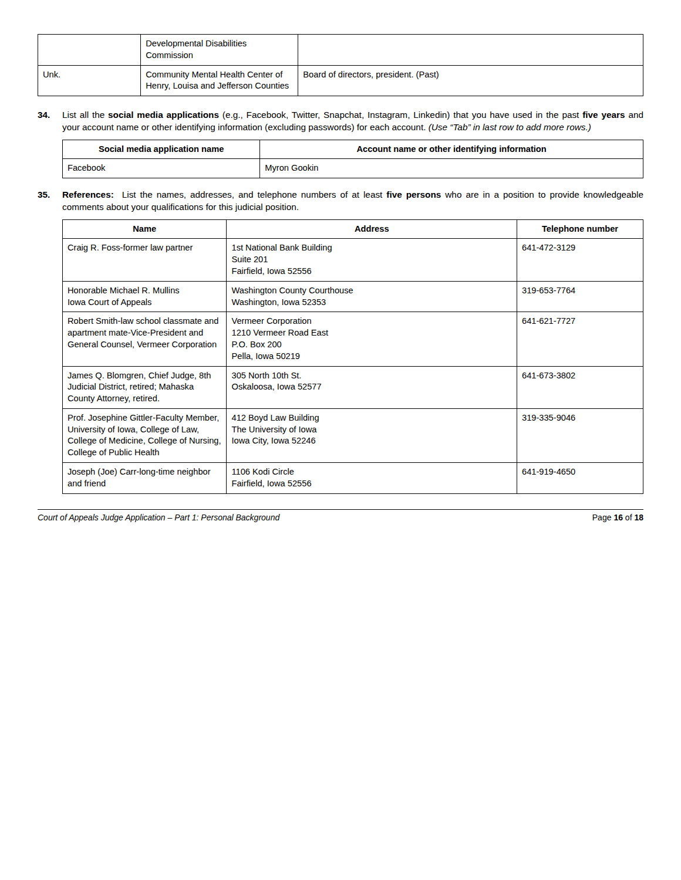| | Developmental Disabilities Commission | |
| Unk. | Community Mental Health Center of Henry, Louisa and Jefferson Counties | Board of directors, president. (Past) |
34.
List all the social media applications (e.g., Facebook, Twitter, Snapchat, Instagram, Linkedin) that you have used in the past five years and your account name or other identifying information (excluding passwords) for each account. (Use “Tab” in last row to add more rows.)
| Social media application name | Account name or other identifying information |
| --- | --- |
| Facebook | Myron Gookin |
35.
References: List the names, addresses, and telephone numbers of at least five persons who are in a position to provide knowledgeable comments about your qualifications for this judicial position.
| Name | Address | Telephone number |
| --- | --- | --- |
| Craig R. Foss-former law partner | 1st National Bank Building Suite 201 Fairfield, Iowa 52556 | 641-472-3129 |
| Honorable Michael R. Mullins Iowa Court of Appeals | Washington County Courthouse Washington, Iowa 52353 | 319-653-7764 |
| Robert Smith-law school classmate and apartment mate-Vice-President and General Counsel, Vermeer Corporation | Vermeer Corporation 1210 Vermeer Road East P.O. Box 200 Pella, Iowa 50219 | 641-621-7727 |
| James Q. Blomgren, Chief Judge, 8th Judicial District, retired; Mahaska County Attorney, retired. | 305 North 10th St. Oskaloosa, Iowa 52577 | 641-673-3802 |
| Prof. Josephine Gittler-Faculty Member, University of Iowa, College of Law, College of Medicine, College of Nursing, College of Public Health | 412 Boyd Law Building The University of Iowa Iowa City, Iowa 52246 | 319-335-9046 |
| Joseph (Joe) Carr-long-time neighbor and friend | 1106 Kodi Circle Fairfield, Iowa 52556 | 641-919-4650 |
Court of Appeals Judge Application – Part 1: Personal Background
Page 16 of 18